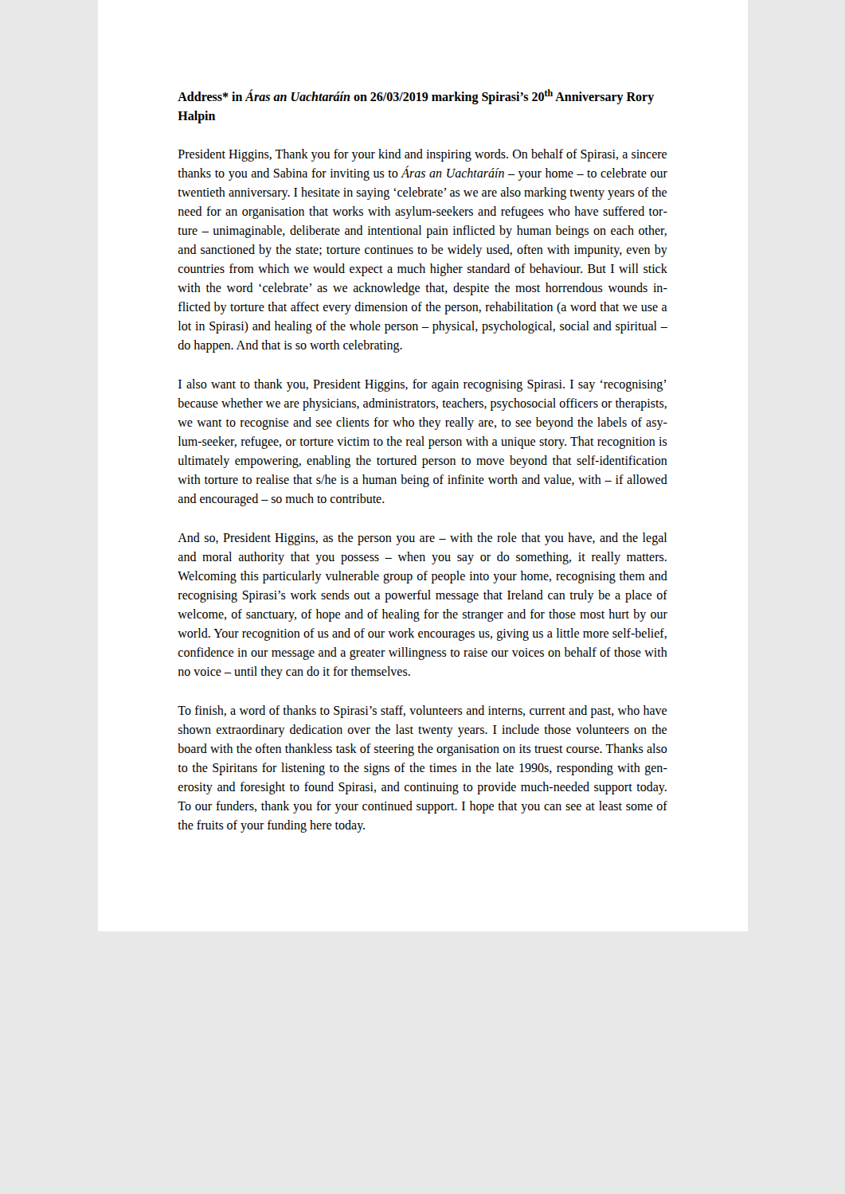Address* in Áras an Uachtaráín on 26/03/2019 marking Spirasi’s 20th Anniversary Rory Halpin
President Higgins, Thank you for your kind and inspiring words. On behalf of Spirasi, a sincere thanks to you and Sabina for inviting us to Áras an Uachtaráín – your home – to celebrate our twentieth anniversary. I hesitate in saying ‘celebrate’ as we are also marking twenty years of the need for an organisation that works with asylum-seekers and refugees who have suffered torture – unimaginable, deliberate and intentional pain inflicted by human beings on each other, and sanctioned by the state; torture continues to be widely used, often with impunity, even by countries from which we would expect a much higher standard of behaviour. But I will stick with the word ‘celebrate’ as we acknowledge that, despite the most horrendous wounds inflicted by torture that affect every dimension of the person, rehabilitation (a word that we use a lot in Spirasi) and healing of the whole person – physical, psychological, social and spiritual – do happen. And that is so worth celebrating.
I also want to thank you, President Higgins, for again recognising Spirasi. I say ‘recognising’ because whether we are physicians, administrators, teachers, psychosocial officers or therapists, we want to recognise and see clients for who they really are, to see beyond the labels of asylum-seeker, refugee, or torture victim to the real person with a unique story. That recognition is ultimately empowering, enabling the tortured person to move beyond that self-identification with torture to realise that s/he is a human being of infinite worth and value, with – if allowed and encouraged – so much to contribute.
And so, President Higgins, as the person you are – with the role that you have, and the legal and moral authority that you possess – when you say or do something, it really matters. Welcoming this particularly vulnerable group of people into your home, recognising them and recognising Spirasi’s work sends out a powerful message that Ireland can truly be a place of welcome, of sanctuary, of hope and of healing for the stranger and for those most hurt by our world. Your recognition of us and of our work encourages us, giving us a little more self-belief, confidence in our message and a greater willingness to raise our voices on behalf of those with no voice – until they can do it for themselves.
To finish, a word of thanks to Spirasi’s staff, volunteers and interns, current and past, who have shown extraordinary dedication over the last twenty years. I include those volunteers on the board with the often thankless task of steering the organisation on its truest course. Thanks also to the Spiritans for listening to the signs of the times in the late 1990s, responding with generosity and foresight to found Spirasi, and continuing to provide much-needed support today. To our funders, thank you for your continued support. I hope that you can see at least some of the fruits of your funding here today.